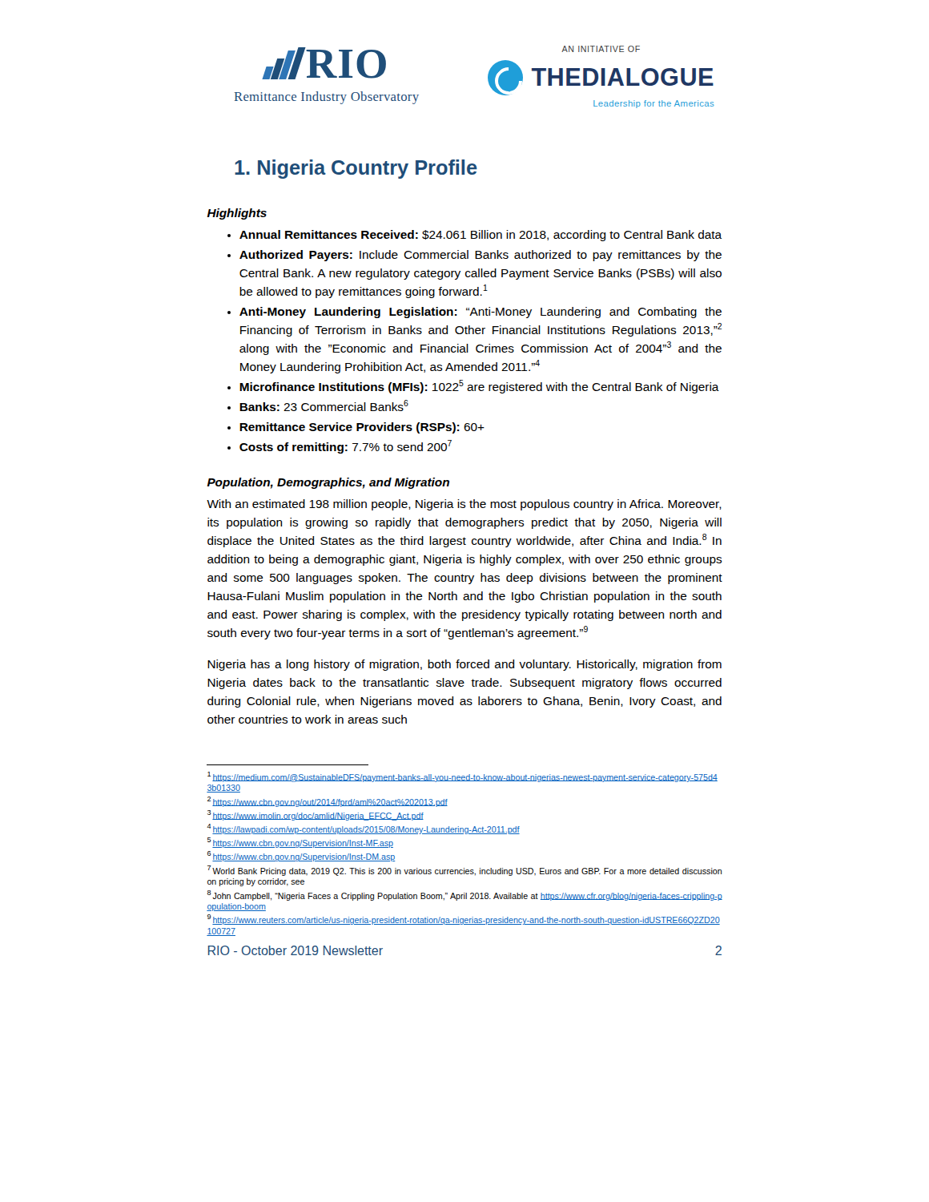RIO
Remittance Industry Observatory
AN INITIATIVE OF
THEDIALOGUE
Leadership for the Americas
1. Nigeria Country Profile
Highlights
Annual Remittances Received: $24.061 Billion in 2018, according to Central Bank data
Authorized Payers: Include Commercial Banks authorized to pay remittances by the Central Bank. A new regulatory category called Payment Service Banks (PSBs) will also be allowed to pay remittances going forward.1
Anti-Money Laundering Legislation: “Anti-Money Laundering and Combating the Financing of Terrorism in Banks and Other Financial Institutions Regulations 2013,”2 along with the ”Economic and Financial Crimes Commission Act of 2004”3 and the Money Laundering Prohibition Act, as Amended 2011.”4
Microfinance Institutions (MFIs): 10225 are registered with the Central Bank of Nigeria
Banks: 23 Commercial Banks6
Remittance Service Providers (RSPs): 60+
Costs of remitting: 7.7% to send 2007
Population, Demographics, and Migration
With an estimated 198 million people, Nigeria is the most populous country in Africa. Moreover, its population is growing so rapidly that demographers predict that by 2050, Nigeria will displace the United States as the third largest country worldwide, after China and India.8 In addition to being a demographic giant, Nigeria is highly complex, with over 250 ethnic groups and some 500 languages spoken. The country has deep divisions between the prominent Hausa-Fulani Muslim population in the North and the Igbo Christian population in the south and east. Power sharing is complex, with the presidency typically rotating between north and south every two four-year terms in a sort of “gentleman’s agreement.”9
Nigeria has a long history of migration, both forced and voluntary. Historically, migration from Nigeria dates back to the transatlantic slave trade. Subsequent migratory flows occurred during Colonial rule, when Nigerians moved as laborers to Ghana, Benin, Ivory Coast, and other countries to work in areas such
1 https://medium.com/@SustainableDFS/payment-banks-all-you-need-to-know-about-nigerias-newest-payment-service-category-575d43b01330
2 https://www.cbn.gov.ng/out/2014/fprd/aml%20act%202013.pdf
3 https://www.imolin.org/doc/amlid/Nigeria_EFCC_Act.pdf
4 https://lawpadi.com/wp-content/uploads/2015/08/Money-Laundering-Act-2011.pdf
5 https://www.cbn.gov.ng/Supervision/Inst-MF.asp
6 https://www.cbn.gov.ng/Supervision/Inst-DM.asp
7 World Bank Pricing data, 2019 Q2. This is 200 in various currencies, including USD, Euros and GBP. For a more detailed discussion on pricing by corridor, see
8 John Campbell, “Nigeria Faces a Crippling Population Boom,” April 2018. Available at https://www.cfr.org/blog/nigeria-faces-crippling-population-boom
9 https://www.reuters.com/article/us-nigeria-president-rotation/qa-nigerias-presidency-and-the-north-south-question-idUSTRE66Q2ZD20100727
RIO - October 2019 Newsletter 2